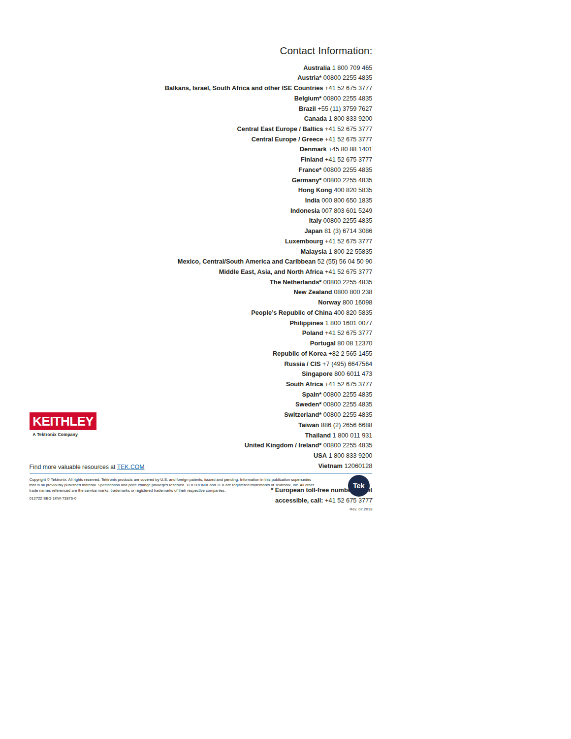Contact Information:
Australia 1 800 709 465
Austria* 00800 2255 4835
Balkans, Israel, South Africa and other ISE Countries +41 52 675 3777
Belgium* 00800 2255 4835
Brazil +55 (11) 3759 7627
Canada 1 800 833 9200
Central East Europe / Baltics +41 52 675 3777
Central Europe / Greece +41 52 675 3777
Denmark +45 80 88 1401
Finland +41 52 675 3777
France* 00800 2255 4835
Germany* 00800 2255 4835
Hong Kong 400 820 5835
India 000 800 650 1835
Indonesia 007 803 601 5249
Italy 00800 2255 4835
Japan 81 (3) 6714 3086
Luxembourg +41 52 675 3777
Malaysia 1 800 22 55835
Mexico, Central/South America and Caribbean 52 (55) 56 04 50 90
Middle East, Asia, and North Africa +41 52 675 3777
The Netherlands* 00800 2255 4835
New Zealand 0800 800 238
Norway 800 16098
People’s Republic of China 400 820 5835
Philippines 1 800 1601 0077
Poland +41 52 675 3777
Portugal 80 08 12370
Republic of Korea +82 2 565 1455
Russia / CIS +7 (495) 6647564
Singapore 800 6011 473
South Africa +41 52 675 3777
Spain* 00800 2255 4835
Sweden* 00800 2255 4835
Switzerland* 00800 2255 4835
Taiwan 886 (2) 2656 6688
Thailand 1 800 011 931
United Kingdom / Ireland* 00800 2255 4835
USA 1 800 833 9200
Vietnam 12060128
* European toll-free number. If not
accessible, call: +41 52 675 3777
Rev. 02.2018
KEITHLEY
A Tektronix Company
Find more valuable resources at TEK.COM
Copyright © Tektronix. All rights reserved. Tektronix products are covered by U.S. and foreign patents, issued and pending. Information in this publication supersedes that in all previously published material. Specification and price change privileges reserved. TEKTRONIX and TEK are registered trademarks of Tektronix, Inc. All other trade names referenced are the service marks, trademarks or registered trademarks of their respective companies.
012722 SBG 1KW-73876-0
Tek
™